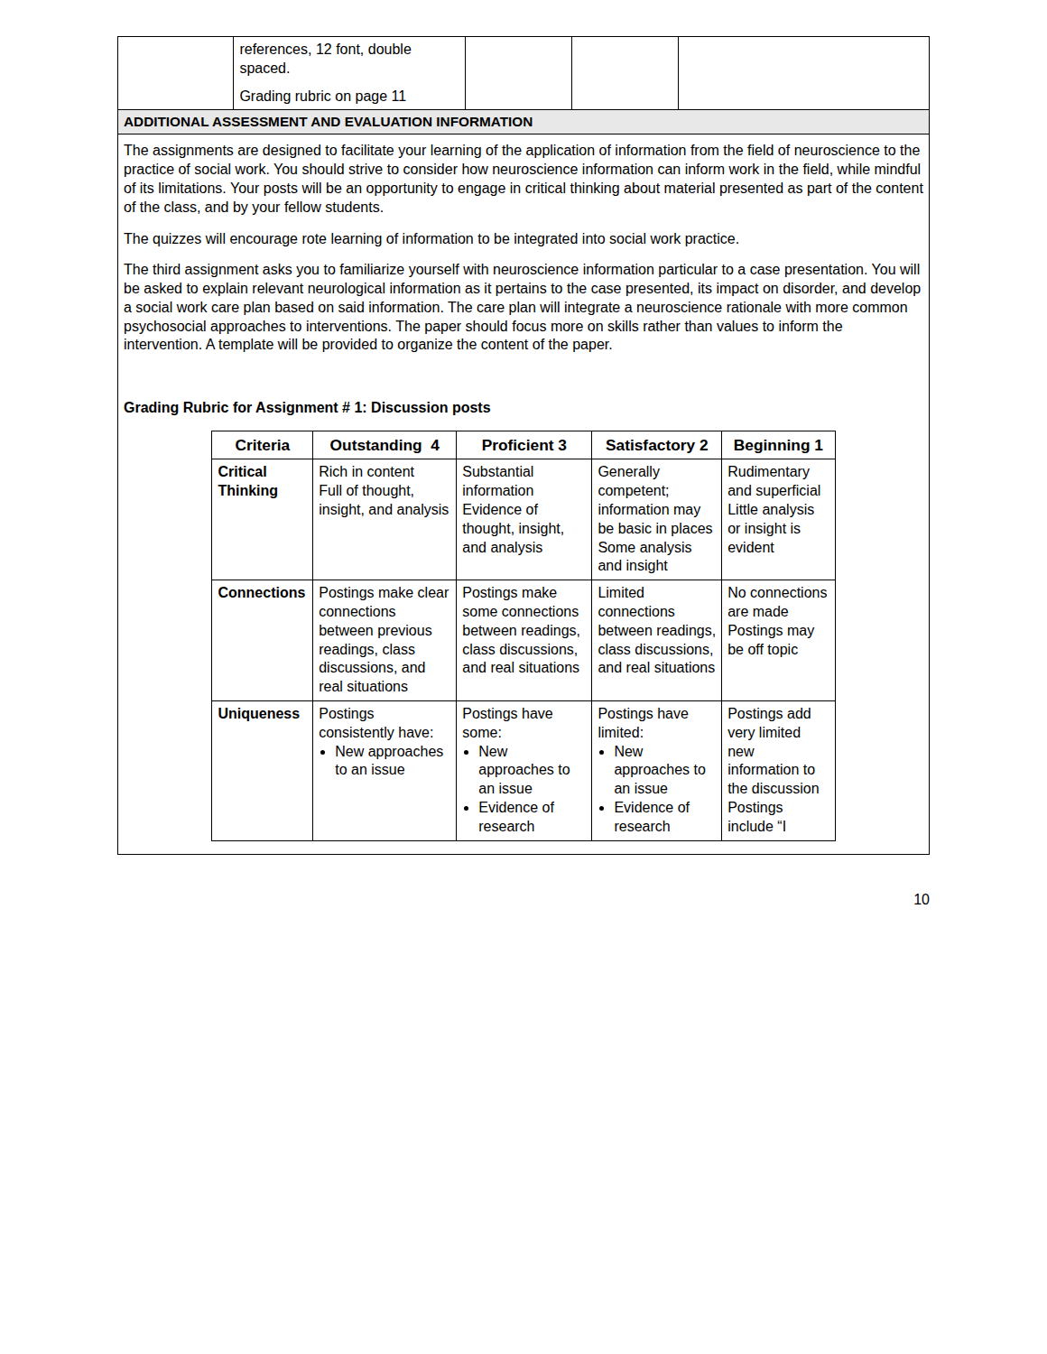| | references, 12 font, double spaced. Grading rubric on page 11 | | | |
ADDITIONAL ASSESSMENT AND EVALUATION INFORMATION
The assignments are designed to facilitate your learning of the application of information from the field of neuroscience to the practice of social work. You should strive to consider how neuroscience information can inform work in the field, while mindful of its limitations. Your posts will be an opportunity to engage in critical thinking about material presented as part of the content of the class, and by your fellow students.
The quizzes will encourage rote learning of information to be integrated into social work practice.
The third assignment asks you to familiarize yourself with neuroscience information particular to a case presentation. You will be asked to explain relevant neurological information as it pertains to the case presented, its impact on disorder, and develop a social work care plan based on said information. The care plan will integrate a neuroscience rationale with more common psychosocial approaches to interventions. The paper should focus more on skills rather than values to inform the intervention. A template will be provided to organize the content of the paper.
Grading Rubric for Assignment # 1: Discussion posts
| Criteria | Outstanding 4 | Proficient 3 | Satisfactory 2 | Beginning 1 |
| --- | --- | --- | --- | --- |
| Critical Thinking | Rich in content Full of thought, insight, and analysis | Substantial information Evidence of thought, insight, and analysis | Generally competent; information may be basic in places Some analysis and insight | Rudimentary and superficial Little analysis or insight is evident |
| Connections | Postings make clear connections between previous readings, class discussions, and real situations | Postings make some connections between readings, class discussions, and real situations | Limited connections between readings, class discussions, and real situations | No connections are made Postings may be off topic |
| Uniqueness | Postings consistently have: New approaches to an issue | Postings have some: New approaches to an issue Evidence of research | Postings have limited: New approaches to an issue Evidence of research | Postings add very limited new information to the discussion Postings include “I |
10